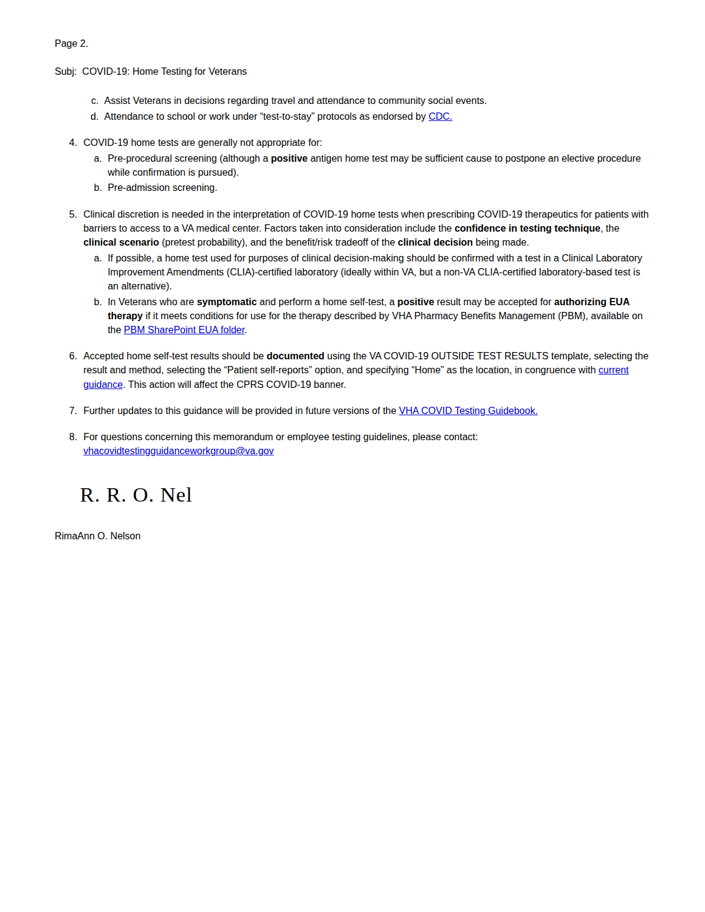Page 2.
Subj: COVID-19: Home Testing for Veterans
Assist Veterans in decisions regarding travel and attendance to community social events.
Attendance to school or work under “test-to-stay” protocols as endorsed by CDC.
COVID-19 home tests are generally not appropriate for:
Pre-procedural screening (although a positive antigen home test may be sufficient cause to postpone an elective procedure while confirmation is pursued).
Pre-admission screening.
Clinical discretion is needed in the interpretation of COVID-19 home tests when prescribing COVID-19 therapeutics for patients with barriers to access to a VA medical center. Factors taken into consideration include the confidence in testing technique, the clinical scenario (pretest probability), and the benefit/risk tradeoff of the clinical decision being made.
If possible, a home test used for purposes of clinical decision-making should be confirmed with a test in a Clinical Laboratory Improvement Amendments (CLIA)-certified laboratory (ideally within VA, but a non-VA CLIA-certified laboratory-based test is an alternative).
In Veterans who are symptomatic and perform a home self-test, a positive result may be accepted for authorizing EUA therapy if it meets conditions for use for the therapy described by VHA Pharmacy Benefits Management (PBM), available on the PBM SharePoint EUA folder.
Accepted home self-test results should be documented using the VA COVID-19 OUTSIDE TEST RESULTS template, selecting the result and method, selecting the “Patient self-reports” option, and specifying “Home” as the location, in congruence with current guidance. This action will affect the CPRS COVID-19 banner.
Further updates to this guidance will be provided in future versions of the VHA COVID Testing Guidebook.
For questions concerning this memorandum or employee testing guidelines, please contact: vhacovidtestingguidanceworkgroup@va.gov
R. R. O. Nel
RimaAnn O. Nelson